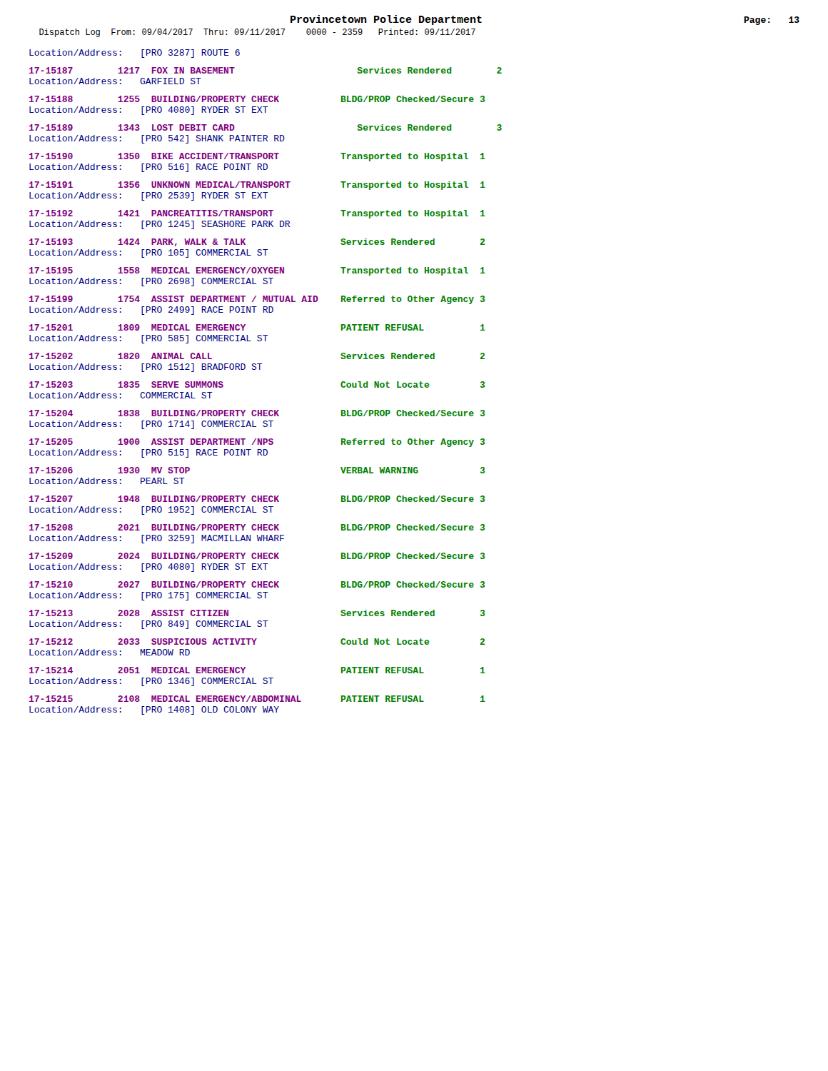Provincetown Police Department
Page: 13
Dispatch Log From: 09/04/2017 Thru: 09/11/2017 0000 - 2359 Printed: 09/11/2017
Location/Address: [PRO 3287] ROUTE 6
17-15187 1217 FOX IN BASEMENT Services Rendered 2
Location/Address: GARFIELD ST
17-15188 1255 BUILDING/PROPERTY CHECK BLDG/PROP Checked/Secure 3
Location/Address: [PRO 4080] RYDER ST EXT
17-15189 1343 LOST DEBIT CARD Services Rendered 3
Location/Address: [PRO 542] SHANK PAINTER RD
17-15190 1350 BIKE ACCIDENT/TRANSPORT Transported to Hospital 1
Location/Address: [PRO 516] RACE POINT RD
17-15191 1356 UNKNOWN MEDICAL/TRANSPORT Transported to Hospital 1
Location/Address: [PRO 2539] RYDER ST EXT
17-15192 1421 PANCREATITIS/TRANSPORT Transported to Hospital 1
Location/Address: [PRO 1245] SEASHORE PARK DR
17-15193 1424 PARK, WALK & TALK Services Rendered 2
Location/Address: [PRO 105] COMMERCIAL ST
17-15195 1558 MEDICAL EMERGENCY/OXYGEN Transported to Hospital 1
Location/Address: [PRO 2698] COMMERCIAL ST
17-15199 1754 ASSIST DEPARTMENT / MUTUAL AID Referred to Other Agency 3
Location/Address: [PRO 2499] RACE POINT RD
17-15201 1809 MEDICAL EMERGENCY PATIENT REFUSAL 1
Location/Address: [PRO 585] COMMERCIAL ST
17-15202 1820 ANIMAL CALL Services Rendered 2
Location/Address: [PRO 1512] BRADFORD ST
17-15203 1835 SERVE SUMMONS Could Not Locate 3
Location/Address: COMMERCIAL ST
17-15204 1838 BUILDING/PROPERTY CHECK BLDG/PROP Checked/Secure 3
Location/Address: [PRO 1714] COMMERCIAL ST
17-15205 1900 ASSIST DEPARTMENT /NPS Referred to Other Agency 3
Location/Address: [PRO 515] RACE POINT RD
17-15206 1930 MV STOP VERBAL WARNING 3
Location/Address: PEARL ST
17-15207 1948 BUILDING/PROPERTY CHECK BLDG/PROP Checked/Secure 3
Location/Address: [PRO 1952] COMMERCIAL ST
17-15208 2021 BUILDING/PROPERTY CHECK BLDG/PROP Checked/Secure 3
Location/Address: [PRO 3259] MACMILLAN WHARF
17-15209 2024 BUILDING/PROPERTY CHECK BLDG/PROP Checked/Secure 3
Location/Address: [PRO 4080] RYDER ST EXT
17-15210 2027 BUILDING/PROPERTY CHECK BLDG/PROP Checked/Secure 3
Location/Address: [PRO 175] COMMERCIAL ST
17-15213 2028 ASSIST CITIZEN Services Rendered 3
Location/Address: [PRO 849] COMMERCIAL ST
17-15212 2033 SUSPICIOUS ACTIVITY Could Not Locate 2
Location/Address: MEADOW RD
17-15214 2051 MEDICAL EMERGENCY PATIENT REFUSAL 1
Location/Address: [PRO 1346] COMMERCIAL ST
17-15215 2108 MEDICAL EMERGENCY/ABDOMINAL PATIENT REFUSAL 1
Location/Address: [PRO 1408] OLD COLONY WAY